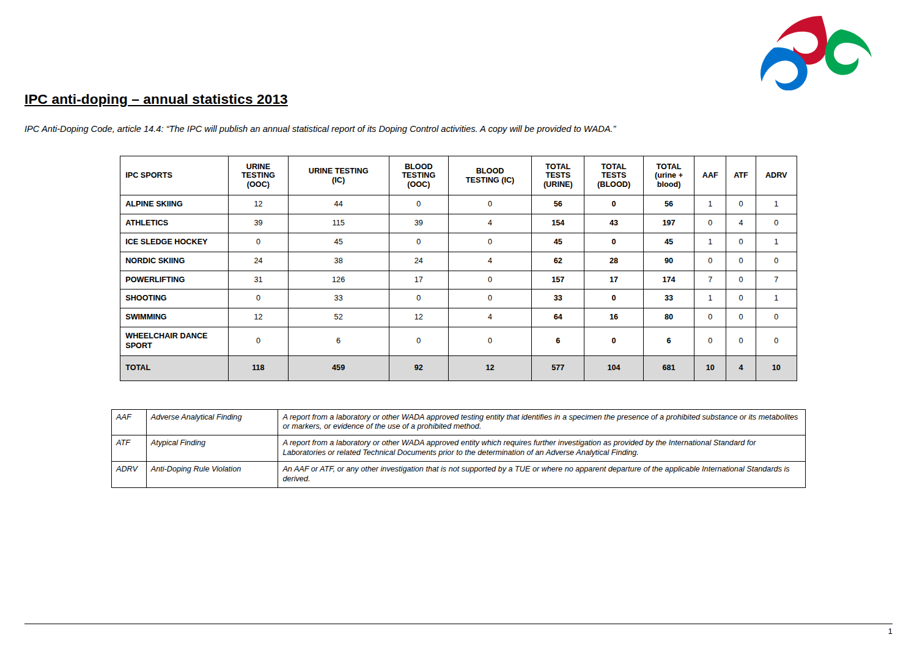IPC agitos logo
IPC anti-doping – annual statistics 2013
IPC Anti-Doping Code, article 14.4: “The IPC will publish an annual statistical report of its Doping Control activities. A copy will be provided to WADA.”
| IPC SPORTS | URINE TESTING (OOC) | URINE TESTING (IC) | BLOOD TESTING (OOC) | BLOOD TESTING (IC) | TOTAL TESTS (URINE) | TOTAL TESTS (BLOOD) | TOTAL (urine + blood) | AAF | ATF | ADRV |
| --- | --- | --- | --- | --- | --- | --- | --- | --- | --- | --- |
| ALPINE SKIING | 12 | 44 | 0 | 0 | 56 | 0 | 56 | 1 | 0 | 1 |
| ATHLETICS | 39 | 115 | 39 | 4 | 154 | 43 | 197 | 0 | 4 | 0 |
| ICE SLEDGE HOCKEY | 0 | 45 | 0 | 0 | 45 | 0 | 45 | 1 | 0 | 1 |
| NORDIC SKIING | 24 | 38 | 24 | 4 | 62 | 28 | 90 | 0 | 0 | 0 |
| POWERLIFTING | 31 | 126 | 17 | 0 | 157 | 17 | 174 | 7 | 0 | 7 |
| SHOOTING | 0 | 33 | 0 | 0 | 33 | 0 | 33 | 1 | 0 | 1 |
| SWIMMING | 12 | 52 | 12 | 4 | 64 | 16 | 80 | 0 | 0 | 0 |
| WHEELCHAIR DANCE SPORT | 0 | 6 | 0 | 0 | 6 | 0 | 6 | 0 | 0 | 0 |
| TOTAL | 118 | 459 | 92 | 12 | 577 | 104 | 681 | 10 | 4 | 10 |
| AAF | Adverse Analytical Finding | A report from a laboratory or other WADA approved testing entity that identifies in a specimen the presence of a prohibited substance or its metabolites or markers, or evidence of the use of a prohibited method. |
| ATF | Atypical Finding | A report from a laboratory or other WADA approved entity which requires further investigation as provided by the International Standard for Laboratories or related Technical Documents prior to the determination of an Adverse Analytical Finding. |
| ADRV | Anti-Doping Rule Violation | An AAF or ATF, or any other investigation that is not supported by a TUE or where no apparent departure of the applicable International Standards is derived. |
1